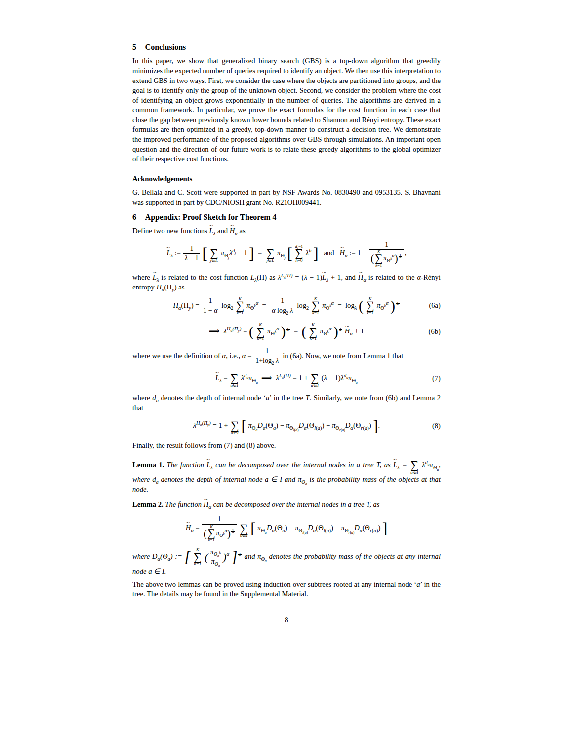5 Conclusions
In this paper, we show that generalized binary search (GBS) is a top-down algorithm that greedily minimizes the expected number of queries required to identify an object. We then use this interpretation to extend GBS in two ways. First, we consider the case where the objects are partitioned into groups, and the goal is to identify only the group of the unknown object. Second, we consider the problem where the cost of identifying an object grows exponentially in the number of queries. The algorithms are derived in a common framework. In particular, we prove the exact formulas for the cost function in each case that close the gap between previously known lower bounds related to Shannon and Rényi entropy. These exact formulas are then optimized in a greedy, top-down manner to construct a decision tree. We demonstrate the improved performance of the proposed algorithms over GBS through simulations. An important open question and the direction of our future work is to relate these greedy algorithms to the global optimizer of their respective cost functions.
Acknowledgements
G. Bellala and C. Scott were supported in part by NSF Awards No. 0830490 and 0953135. S. Bhavnani was supported in part by CDC/NIOSH grant No. R21OH009441.
6 Appendix: Proof Sketch for Theorem 4
Define two new functions Lλ and Hα as
Lλ := 1 λ − 1 [ ∑j∈L πΘjλdj − 1 ] = ∑j∈L πΘj [ dj−1∑h=0 λh ] and Hα := 1 − 1 (K∑k=1 πΘkα)1 α ,
where Lλ is related to the cost function Lλ(Π) as λLλ(Π) = (λ − 1)Lλ + 1, and Hα is related to the α-Rényi entropy Hα(Πy) as
Hα(Πy) = 11 − α log2 K∑k=1 πΘkα = 1 α log2 λ log2 K∑k=1 πΘkα = logλ ( K∑k=1 πΘkα )1 α (6a) ⟹ λHα(Πy) = ( K∑k=1 πΘkα )1 α = ( K∑k=1 πΘkα )1 α Hα + 1 (6b)
where we use the definition of α, i.e., α = 11+log2 λ in (6a). Now, we note from Lemma 1 that
Lλ = ∑a∈I λda πΘa ⟹ λLλ(Π) = 1 + ∑a∈I (λ − 1)λda πΘa (7)
where da denotes the depth of internal node ‘a’ in the tree T. Similarly, we note from (6b) and Lemma 2 that
λHα(Πy) = 1 + ∑a∈I [ πΘaDα(Θa) − πΘl(a)Dα(Θl(a)) − πΘr(a)Dα(Θr(a)) ]. (8)
Finally, the result follows from (7) and (8) above.
Lemma 1. The function Lλ can be decomposed over the internal nodes in a tree T, as Lλ = ∑a∈I λda πΘa, where da denotes the depth of internal node a ∈ I and πΘa is the probability mass of the objects at that node.
Lemma 2. The function Hα can be decomposed over the internal nodes in a tree T, as
Hα = 1 (K∑k=1 πΘkα)1 α ∑a∈I [ πΘaDα(Θa) − πΘl(a)Dα(Θl(a)) − πΘr(a)Dα(Θr(a)) ]
where Dα(Θa) := [ K∑k=1 (πΘak πΘa)α ]1 α and πΘa denotes the probability mass of the objects at any internal node a ∈ I.
The above two lemmas can be proved using induction over subtrees rooted at any internal node ‘a’ in the tree. The details may be found in the Supplemental Material.
8